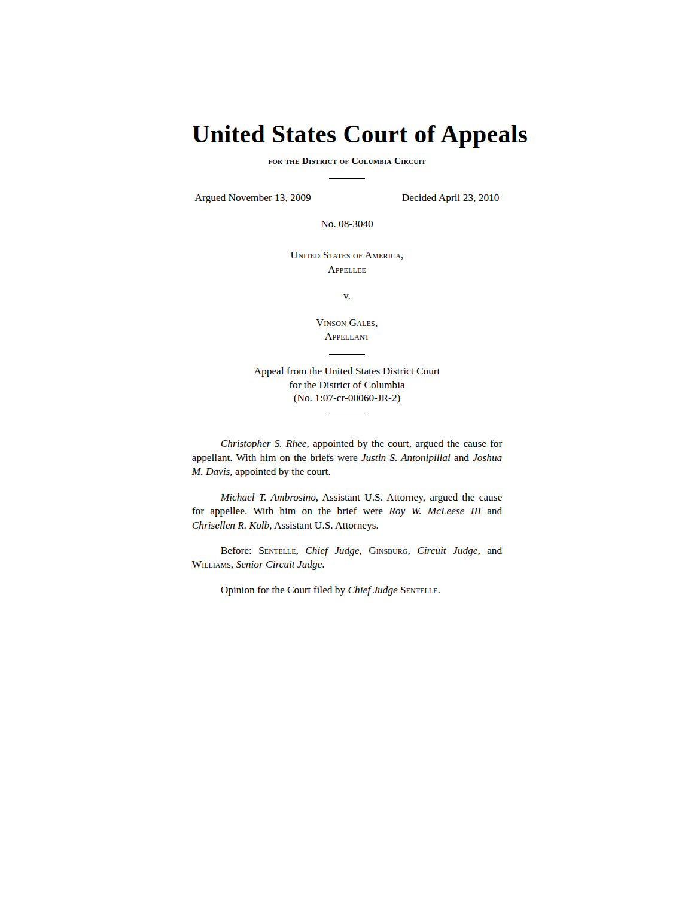United States Court of Appeals
for the District of Columbia Circuit
Argued November 13, 2009 Decided April 23, 2010
No. 08-3040
United States of America,
Appellee
v.
Vinson Gales,
Appellant
Appeal from the United States District Court
for the District of Columbia
(No. 1:07-cr-00060-JR-2)
Christopher S. Rhee, appointed by the court, argued the cause for appellant. With him on the briefs were Justin S. Antonipillai and Joshua M. Davis, appointed by the court.
Michael T. Ambrosino, Assistant U.S. Attorney, argued the cause for appellee. With him on the brief were Roy W. McLeese III and Chrisellen R. Kolb, Assistant U.S. Attorneys.
Before: Sentelle, Chief Judge, Ginsburg, Circuit Judge, and Williams, Senior Circuit Judge.
Opinion for the Court filed by Chief Judge Sentelle.